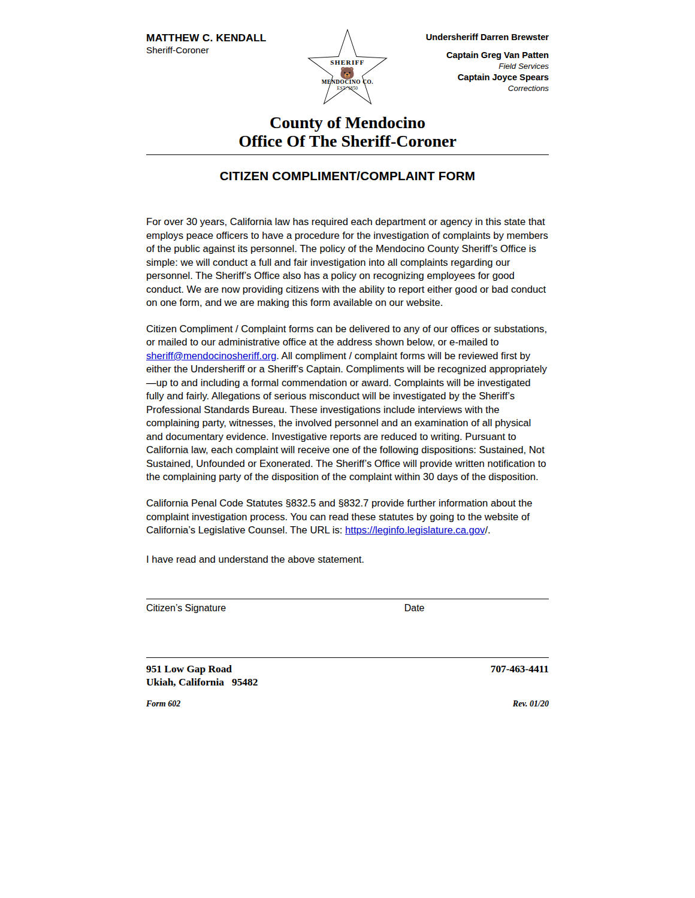MATTHEW C. KENDALL
Sheriff-Coroner
SHERIFF
🐻
MENDOCINO CO.
EST. 1850
Undersheriff Darren Brewster
Captain Greg Van Patten
Field Services
Captain Joyce Spears
Corrections
County of Mendocino
Office Of The Sheriff-Coroner
CITIZEN COMPLIMENT/COMPLAINT FORM
For over 30 years, California law has required each department or agency in this state that employs peace officers to have a procedure for the investigation of complaints by members of the public against its personnel. The policy of the Mendocino County Sheriff’s Office is simple: we will conduct a full and fair investigation into all complaints regarding our personnel. The Sheriff’s Office also has a policy on recognizing employees for good conduct. We are now providing citizens with the ability to report either good or bad conduct on one form, and we are making this form available on our website.
Citizen Compliment / Complaint forms can be delivered to any of our offices or substations, or mailed to our administrative office at the address shown below, or e-mailed to sheriff@mendocinosheriff.org. All compliment / complaint forms will be reviewed first by either the Undersheriff or a Sheriff’s Captain. Compliments will be recognized appropriately—up to and including a formal commendation or award. Complaints will be investigated fully and fairly. Allegations of serious misconduct will be investigated by the Sheriff’s Professional Standards Bureau. These investigations include interviews with the complaining party, witnesses, the involved personnel and an examination of all physical and documentary evidence. Investigative reports are reduced to writing. Pursuant to California law, each complaint will receive one of the following dispositions: Sustained, Not Sustained, Unfounded or Exonerated. The Sheriff’s Office will provide written notification to the complaining party of the disposition of the complaint within 30 days of the disposition.
California Penal Code Statutes §832.5 and §832.7 provide further information about the complaint investigation process. You can read these statutes by going to the website of California’s Legislative Counsel. The URL is: https://leginfo.legislature.ca.gov/.
I have read and understand the above statement.
Citizen’s Signature Date
951 Low Gap Road
Ukiah, California 95482
707-463-4411
Form 602 Rev. 01/20